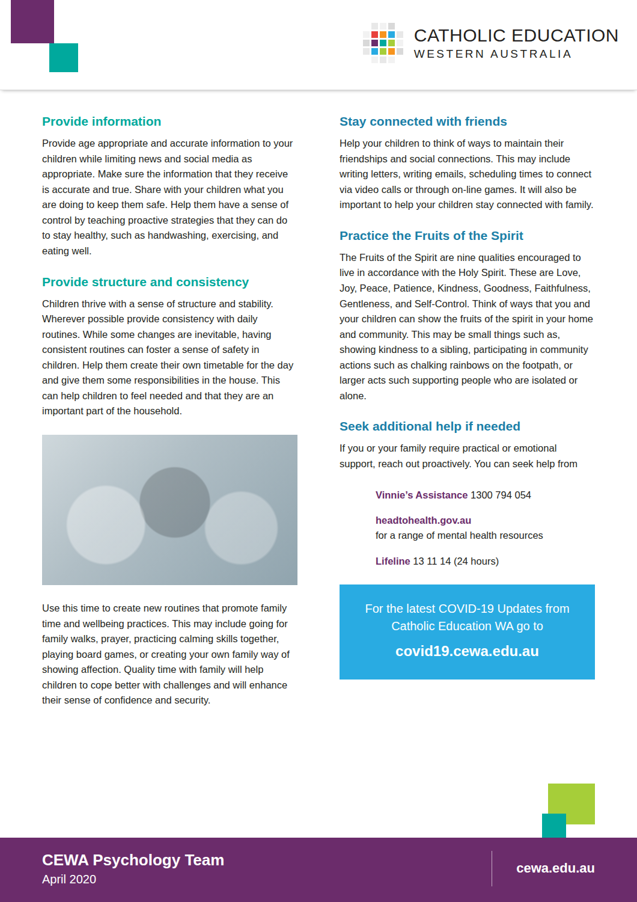CATHOLIC EDUCATION
WESTERN AUSTRALIA
Provide information
Provide age appropriate and accurate information to your children while limiting news and social media as appropriate. Make sure the information that they receive is accurate and true. Share with your children what you are doing to keep them safe. Help them have a sense of control by teaching proactive strategies that they can do to stay healthy, such as handwashing, exercising, and eating well.
Provide structure and consistency
Children thrive with a sense of structure and stability. Wherever possible provide consistency with daily routines. While some changes are inevitable, having consistent routines can foster a sense of safety in children. Help them create their own timetable for the day and give them some responsibilities in the house. This can help children to feel needed and that they are an important part of the household.
Use this time to create new routines that promote family time and wellbeing practices. This may include going for family walks, prayer, practicing calming skills together, playing board games, or creating your own family way of showing affection. Quality time with family will help children to cope better with challenges and will enhance their sense of confidence and security.
Stay connected with friends
Help your children to think of ways to maintain their friendships and social connections. This may include writing letters, writing emails, scheduling times to connect via video calls or through on-line games. It will also be important to help your children stay connected with family.
Practice the Fruits of the Spirit
The Fruits of the Spirit are nine qualities encouraged to live in accordance with the Holy Spirit. These are Love, Joy, Peace, Patience, Kindness, Goodness, Faithfulness, Gentleness, and Self-Control. Think of ways that you and your children can show the fruits of the spirit in your home and community. This may be small things such as, showing kindness to a sibling, participating in community actions such as chalking rainbows on the footpath, or larger acts such supporting people who are isolated or alone.
Seek additional help if needed
If you or your family require practical or emotional support, reach out proactively. You can seek help from
Vinnie’s Assistance 1300 794 054
headtohealth.gov.au for a range of mental health resources
Lifeline 13 11 14 (24 hours)
For the latest COVID-19 Updates from Catholic Education WA go to covid19.cewa.edu.au
CEWA Psychology Team
April 2020
cewa.edu.au